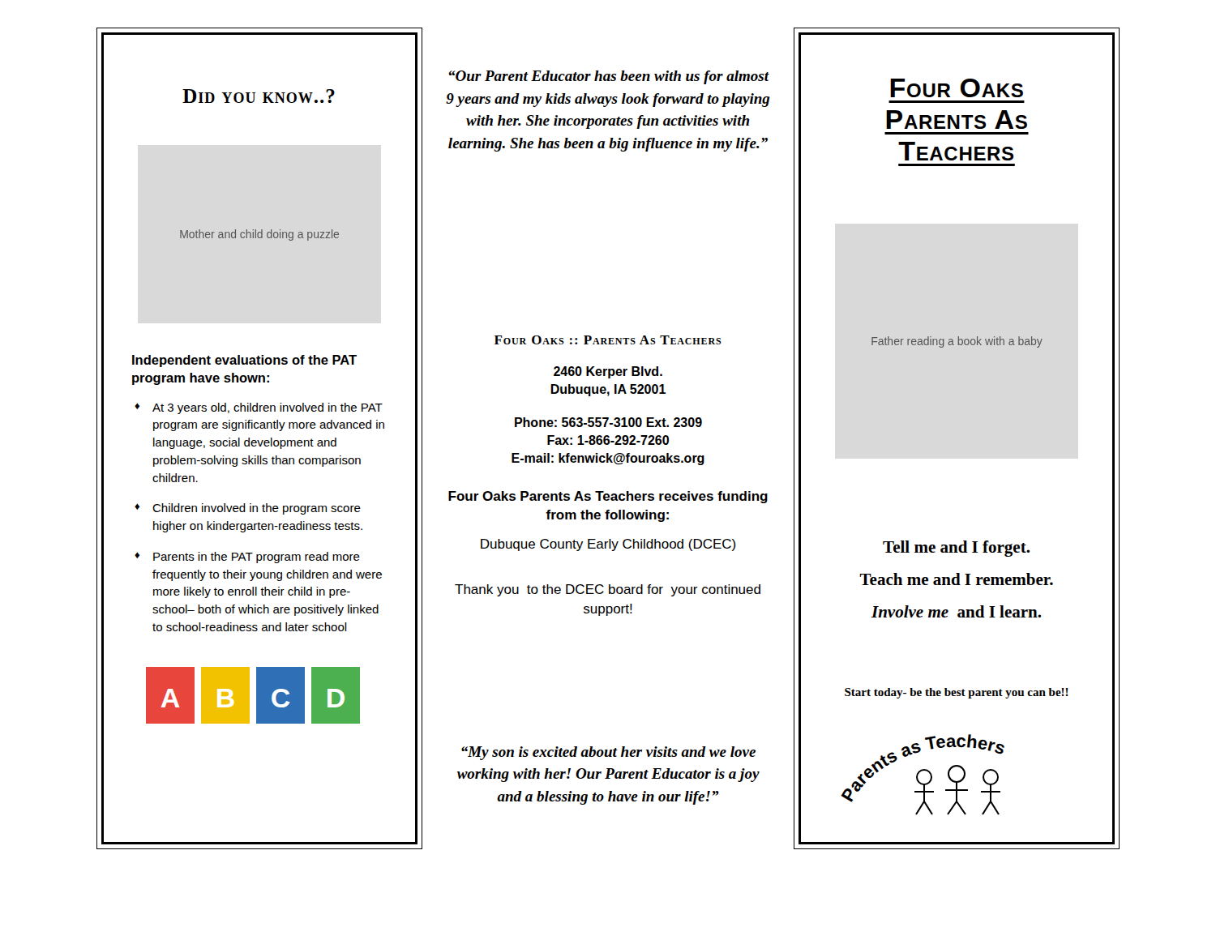Did you know..?
Independent evaluations of the PAT program have shown:
At 3 years old, children involved in the PAT program are significantly more advanced in language, social development and problem-solving skills than comparison children.
Children involved in the program score higher on kindergarten-readiness tests.
Parents in the PAT program read more frequently to their young children and were more likely to enroll their child in pre-school– both of which are positively linked to school-readiness and later school
“Our Parent Educator has been with us for almost 9 years and my kids always look forward to playing with her. She incorporates fun activities with learning. She has been a big influence in my life.”
Four Oaks :: Parents As Teachers
2460 Kerper Blvd.
Dubuque, IA 52001
Phone: 563-557-3100 Ext. 2309
Fax: 1-866-292-7260
E-mail: kfenwick@fouroaks.org
Four Oaks Parents As Teachers receives funding from the following:
Dubuque County Early Childhood (DCEC)
Thank you to the DCEC board for your continued support!
“My son is excited about her visits and we love working with her! Our Parent Educator is a joy and a blessing to have in our life!”
Four Oaks
Parents As
Teachers
Tell me and I forget.
Teach me and I remember.
Involve me and I learn.
Start today- be the best parent you can be!!